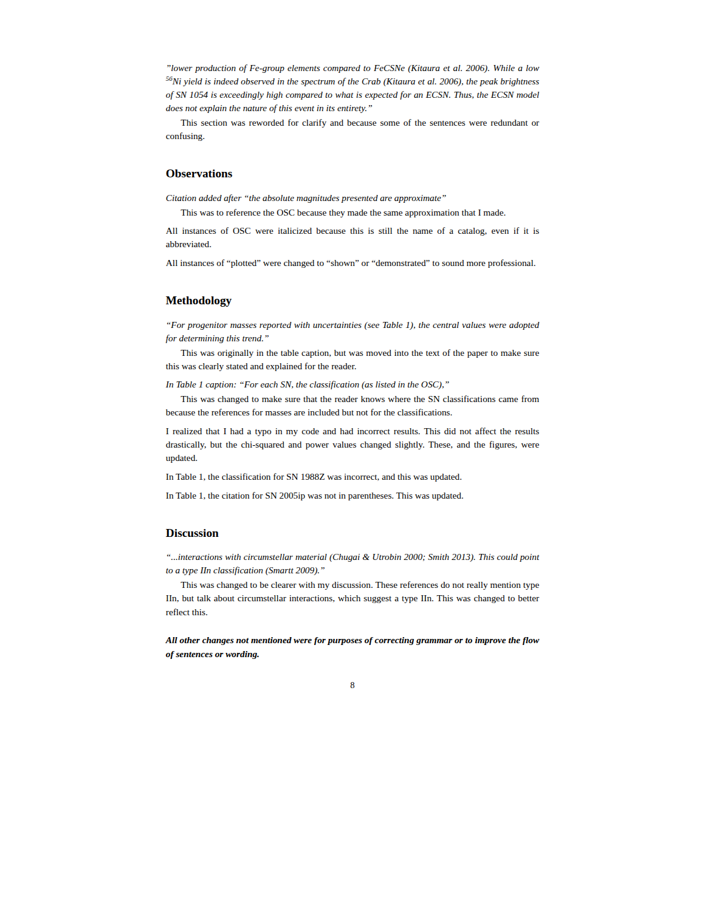”lower production of Fe-group elements compared to FeCSNe (Kitaura et al. 2006). While a low 56Ni yield is indeed observed in the spectrum of the Crab (Kitaura et al. 2006), the peak brightness of SN 1054 is exceedingly high compared to what is expected for an ECSN. Thus, the ECSN model does not explain the nature of this event in its entirety.”
This section was reworded for clarify and because some of the sentences were redundant or confusing.
Observations
Citation added after “the absolute magnitudes presented are approximate”
This was to reference the OSC because they made the same approximation that I made.
All instances of OSC were italicized because this is still the name of a catalog, even if it is abbreviated.
All instances of “plotted” were changed to “shown” or “demonstrated” to sound more professional.
Methodology
“For progenitor masses reported with uncertainties (see Table 1), the central values were adopted for determining this trend.”
This was originally in the table caption, but was moved into the text of the paper to make sure this was clearly stated and explained for the reader.
In Table 1 caption: “For each SN, the classification (as listed in the OSC),”
This was changed to make sure that the reader knows where the SN classifications came from because the references for masses are included but not for the classifications.
I realized that I had a typo in my code and had incorrect results. This did not affect the results drastically, but the chi-squared and power values changed slightly. These, and the figures, were updated.
In Table 1, the classification for SN 1988Z was incorrect, and this was updated.
In Table 1, the citation for SN 2005ip was not in parentheses. This was updated.
Discussion
“...interactions with circumstellar material (Chugai & Utrobin 2000; Smith 2013). This could point to a type IIn classification (Smartt 2009).”
This was changed to be clearer with my discussion. These references do not really mention type IIn, but talk about circumstellar interactions, which suggest a type IIn. This was changed to better reflect this.
All other changes not mentioned were for purposes of correcting grammar or to improve the flow of sentences or wording.
8